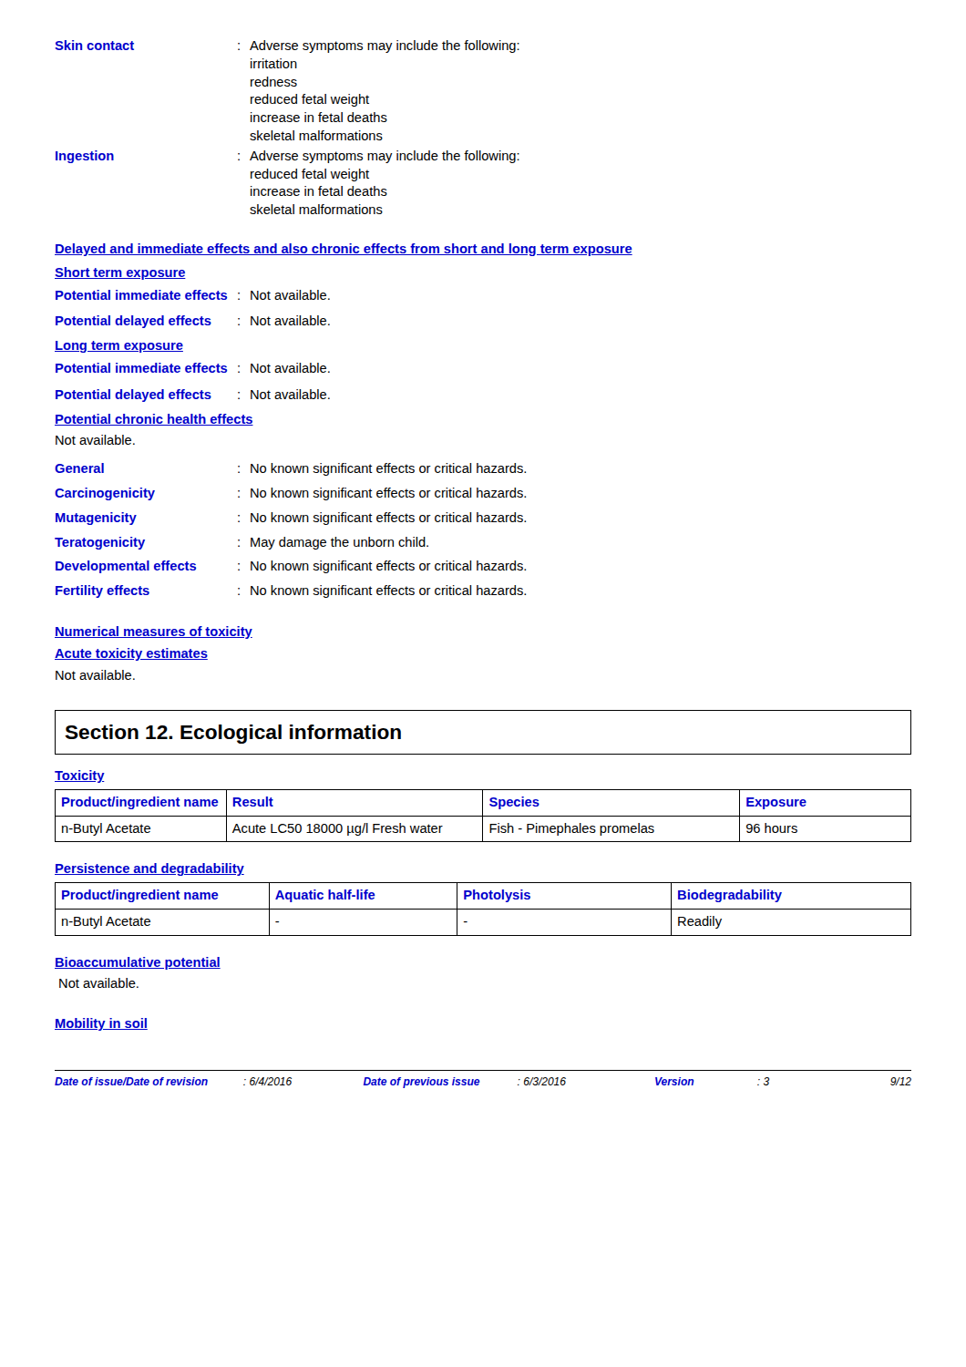| Skin contact | : | Adverse symptoms may include the following: irritation redness reduced fetal weight increase in fetal deaths skeletal malformations |
| Ingestion | : | Adverse symptoms may include the following: reduced fetal weight increase in fetal deaths skeletal malformations |
Delayed and immediate effects and also chronic effects from short and long term exposure
Short term exposure
| Potential immediate effects | : | Not available. |
| Potential delayed effects | : | Not available. |
Long term exposure
| Potential immediate effects | : | Not available. |
| Potential delayed effects | : | Not available. |
Potential chronic health effects
Not available.
| General | : | No known significant effects or critical hazards. |
| Carcinogenicity | : | No known significant effects or critical hazards. |
| Mutagenicity | : | No known significant effects or critical hazards. |
| Teratogenicity | : | May damage the unborn child. |
| Developmental effects | : | No known significant effects or critical hazards. |
| Fertility effects | : | No known significant effects or critical hazards. |
Numerical measures of toxicity
Acute toxicity estimates
Not available.
Section 12. Ecological information
Toxicity
| Product/ingredient name | Result | Species | Exposure |
| --- | --- | --- | --- |
| n-Butyl Acetate | Acute LC50 18000 µg/l Fresh water | Fish - Pimephales promelas | 96 hours |
Persistence and degradability
| Product/ingredient name | Aquatic half-life | Photolysis | Biodegradability |
| --- | --- | --- | --- |
| n-Butyl Acetate | - | - | Readily |
Bioaccumulative potential
Not available.
Mobility in soil
| Date of issue/Date of revision | : 6/4/2016 | Date of previous issue | : 6/3/2016 | Version | : 3 | 9/12 |